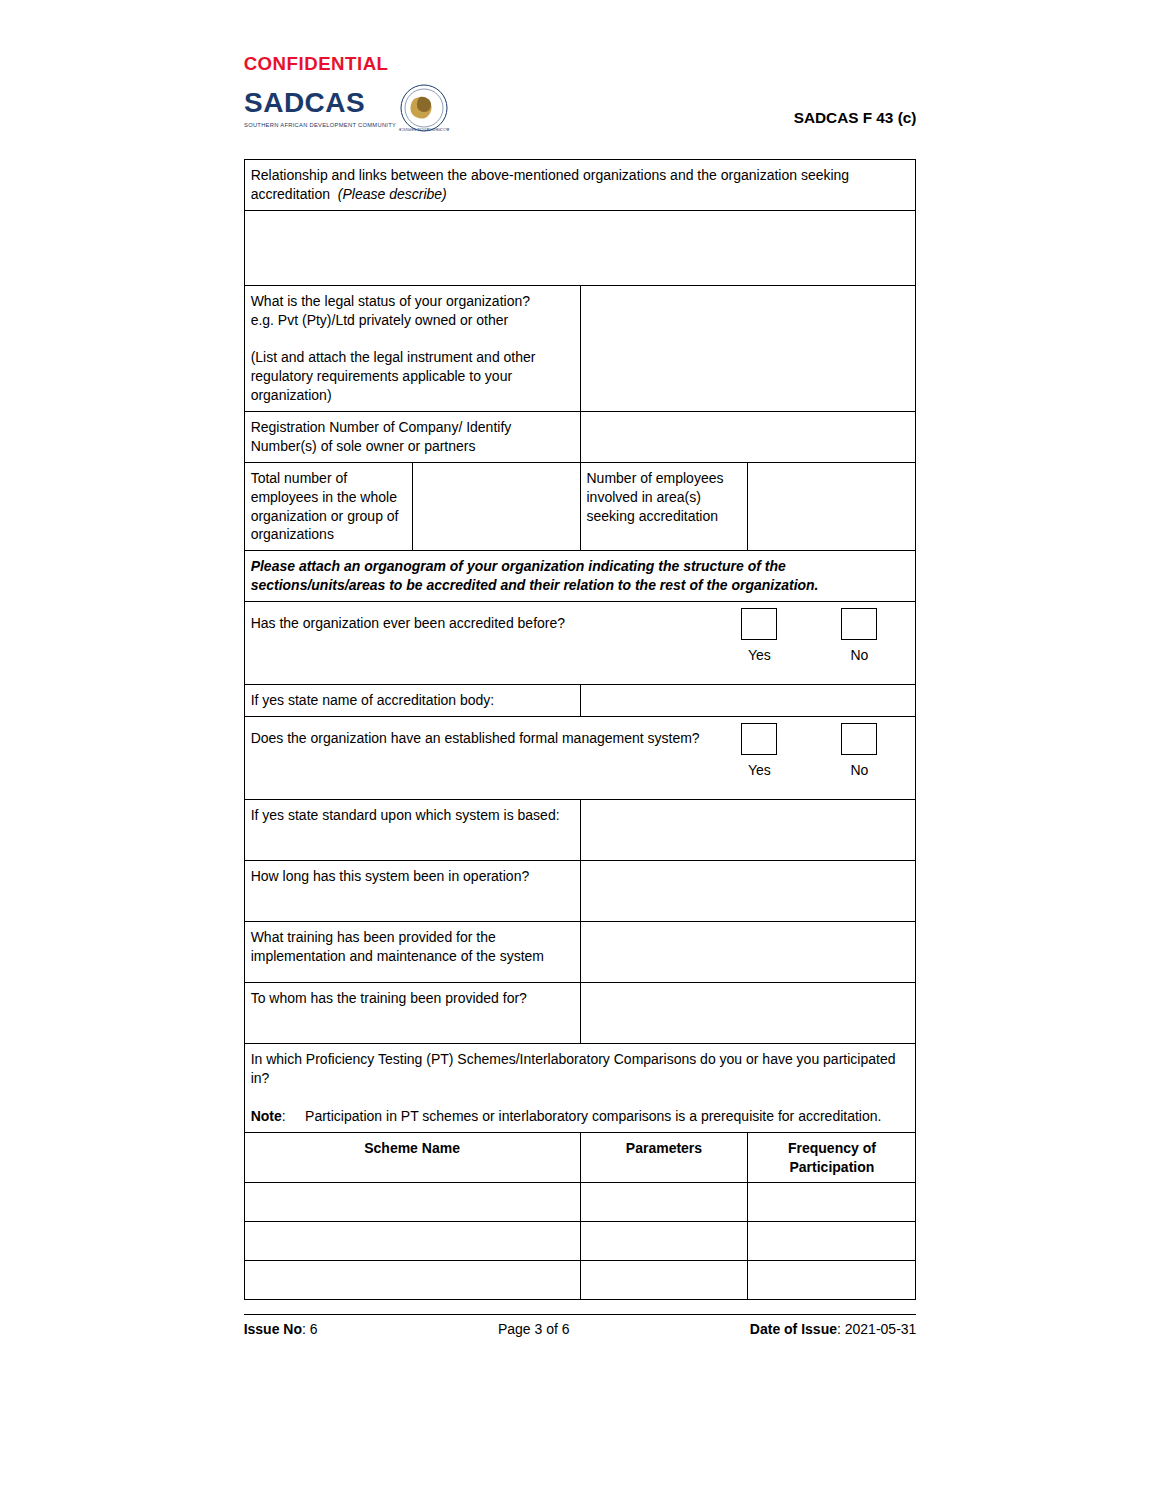CONFIDENTIAL
SADCAS SOUTHERN AFRICAN DEVELOPMENT COMMUNITY ACCREDITATION SERVICE
SADCAS F 43 (c)
| Relationship and links between the above-mentioned organizations and the organization seeking accreditation (Please describe) |
| What is the legal status of your organization? e.g. Pvt (Pty)/Ltd privately owned or other (List and attach the legal instrument and other regulatory requirements applicable to your organization) | |
| Registration Number of Company/ Identify Number(s) of sole owner or partners | |
| Total number of employees in the whole organization or group of organizations | | Number of employees involved in area(s) seeking accreditation | |
| Please attach an organogram of your organization indicating the structure of the sections/units/areas to be accredited and their relation to the rest of the organization. |
| Has the organization ever been accredited before? Yes No |
| If yes state name of accreditation body: | |
| Does the organization have an established formal management system? Yes No |
| If yes state standard upon which system is based: | |
| How long has this system been in operation? | |
| What training has been provided for the implementation and maintenance of the system | |
| To whom has the training been provided for? | |
| In which Proficiency Testing (PT) Schemes/Interlaboratory Comparisons do you or have you participated in? Note : Participation in PT schemes or interlaboratory comparisons is a prerequisite for accreditation. |
| Scheme Name | Parameters | Frequency of Participation |
Issue No: 6
Page 3 of 6
Date of Issue: 2021-05-31